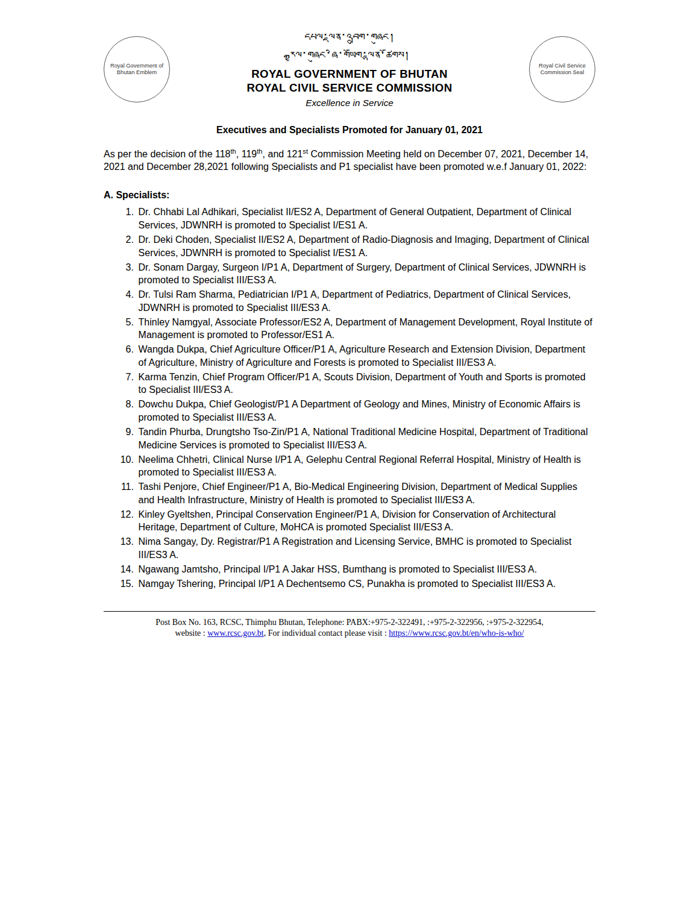Royal Government of Bhutan Emblem
དཔལ་ལྡན་འབྲུག་གཞུང།
རྒྱལ་གཞུང་ཞི་གཡོག་ལྷན་ཚོགས།
ROYAL GOVERNMENT OF BHUTAN
ROYAL CIVIL SERVICE COMMISSION
Excellence in Service
Royal Civil Service Commission Seal
Executives and Specialists Promoted for January 01, 2021
As per the decision of the 118th, 119th, and 121st Commission Meeting held on December 07, 2021, December 14, 2021 and December 28,2021 following Specialists and P1 specialist have been promoted w.e.f January 01, 2022:
A. Specialists:
Dr. Chhabi Lal Adhikari, Specialist II/ES2 A, Department of General Outpatient, Department of Clinical Services, JDWNRH is promoted to Specialist I/ES1 A.
Dr. Deki Choden, Specialist II/ES2 A, Department of Radio-Diagnosis and Imaging, Department of Clinical Services, JDWNRH is promoted to Specialist I/ES1 A.
Dr. Sonam Dargay, Surgeon I/P1 A, Department of Surgery, Department of Clinical Services, JDWNRH is promoted to Specialist III/ES3 A.
Dr. Tulsi Ram Sharma, Pediatrician I/P1 A, Department of Pediatrics, Department of Clinical Services, JDWNRH is promoted to Specialist III/ES3 A.
Thinley Namgyal, Associate Professor/ES2 A, Department of Management Development, Royal Institute of Management is promoted to Professor/ES1 A.
Wangda Dukpa, Chief Agriculture Officer/P1 A, Agriculture Research and Extension Division, Department of Agriculture, Ministry of Agriculture and Forests is promoted to Specialist III/ES3 A.
Karma Tenzin, Chief Program Officer/P1 A, Scouts Division, Department of Youth and Sports is promoted to Specialist III/ES3 A.
Dowchu Dukpa, Chief Geologist/P1 A Department of Geology and Mines, Ministry of Economic Affairs is promoted to Specialist III/ES3 A.
Tandin Phurba, Drungtsho Tso-Zin/P1 A, National Traditional Medicine Hospital, Department of Traditional Medicine Services is promoted to Specialist III/ES3 A.
Neelima Chhetri, Clinical Nurse I/P1 A, Gelephu Central Regional Referral Hospital, Ministry of Health is promoted to Specialist III/ES3 A.
Tashi Penjore, Chief Engineer/P1 A, Bio-Medical Engineering Division, Department of Medical Supplies and Health Infrastructure, Ministry of Health is promoted to Specialist III/ES3 A.
Kinley Gyeltshen, Principal Conservation Engineer/P1 A, Division for Conservation of Architectural Heritage, Department of Culture, MoHCA is promoted Specialist III/ES3 A.
Nima Sangay, Dy. Registrar/P1 A Registration and Licensing Service, BMHC is promoted to Specialist III/ES3 A.
Ngawang Jamtsho, Principal I/P1 A Jakar HSS, Bumthang is promoted to Specialist III/ES3 A.
Namgay Tshering, Principal I/P1 A Dechentsemo CS, Punakha is promoted to Specialist III/ES3 A.
Post Box No. 163, RCSC, Thimphu Bhutan, Telephone: PABX:+975-2-322491, :+975-2-322956, :+975-2-322954,
website : www.rcsc.gov.bt, For individual contact please visit : https://www.rcsc.gov.bt/en/who-is-who/